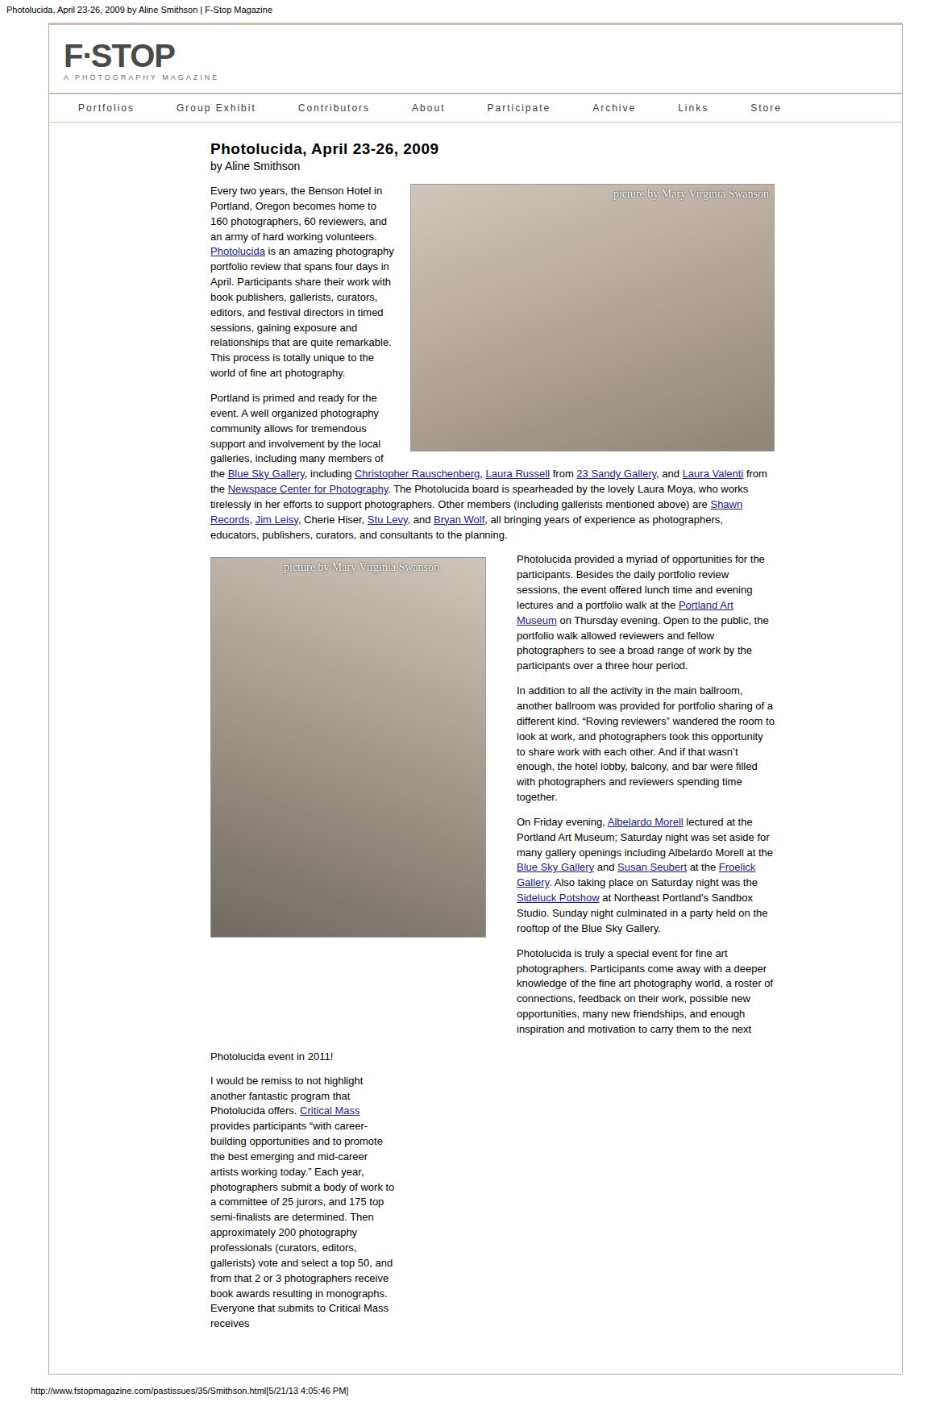Photolucida, April 23-26, 2009 by Aline Smithson | F-Stop Magazine
F·STOP
A PHOTOGRAPHY MAGAZINE
Portfolios
Group Exhibit
Contributors
About
Participate
Archive
Links
Store
Photolucida, April 23-26, 2009
by Aline Smithson
picture by Mary Virginia Swanson
Every two years, the Benson Hotel in Portland, Oregon becomes home to 160 photographers, 60 reviewers, and an army of hard working volunteers. Photolucida is an amazing photography portfolio review that spans four days in April. Participants share their work with book publishers, gallerists, curators, editors, and festival directors in timed sessions, gaining exposure and relationships that are quite remarkable. This process is totally unique to the world of fine art photography.
Portland is primed and ready for the event. A well organized photography community allows for tremendous support and involvement by the local galleries, including many members of the Blue Sky Gallery, including Christopher Rauschenberg, Laura Russell from 23 Sandy Gallery, and Laura Valenti from the Newspace Center for Photography. The Photolucida board is spearheaded by the lovely Laura Moya, who works tirelessly in her efforts to support photographers. Other members (including gallerists mentioned above) are Shawn Records, Jim Leisy, Cherie Hiser, Stu Levy, and Bryan Wolf, all bringing years of experience as photographers, educators, publishers, curators, and consultants to the planning.
picture by Mary Virginia Swanson
Photolucida provided a myriad of opportunities for the participants. Besides the daily portfolio review sessions, the event offered lunch time and evening lectures and a portfolio walk at the Portland Art Museum on Thursday evening. Open to the public, the portfolio walk allowed reviewers and fellow photographers to see a broad range of work by the participants over a three hour period.
In addition to all the activity in the main ballroom, another ballroom was provided for portfolio sharing of a different kind. “Roving reviewers” wandered the room to look at work, and photographers took this opportunity to share work with each other. And if that wasn’t enough, the hotel lobby, balcony, and bar were filled with photographers and reviewers spending time together.
On Friday evening, Albelardo Morell lectured at the Portland Art Museum; Saturday night was set aside for many gallery openings including Albelardo Morell at the Blue Sky Gallery and Susan Seubert at the Froelick Gallery. Also taking place on Saturday night was the Sideluck Potshow at Northeast Portland's Sandbox Studio. Sunday night culminated in a party held on the rooftop of the Blue Sky Gallery.
Photolucida is truly a special event for fine art photographers. Participants come away with a deeper knowledge of the fine art photography world, a roster of connections, feedback on their work, possible new opportunities, many new friendships, and enough inspiration and motivation to carry them to the next
Photolucida event in 2011!
I would be remiss to not highlight another fantastic program that Photolucida offers. Critical Mass provides participants “with career-building opportunities and to promote the best emerging and mid-career artists working today.” Each year, photographers submit a body of work to a committee of 25 jurors, and 175 top semi-finalists are determined. Then approximately 200 photography professionals (curators, editors, gallerists) vote and select a top 50, and from that 2 or 3 photographers receive book awards resulting in monographs. Everyone that submits to Critical Mass receives
http://www.fstopmagazine.com/pastissues/35/Smithson.html[5/21/13 4:05:46 PM]